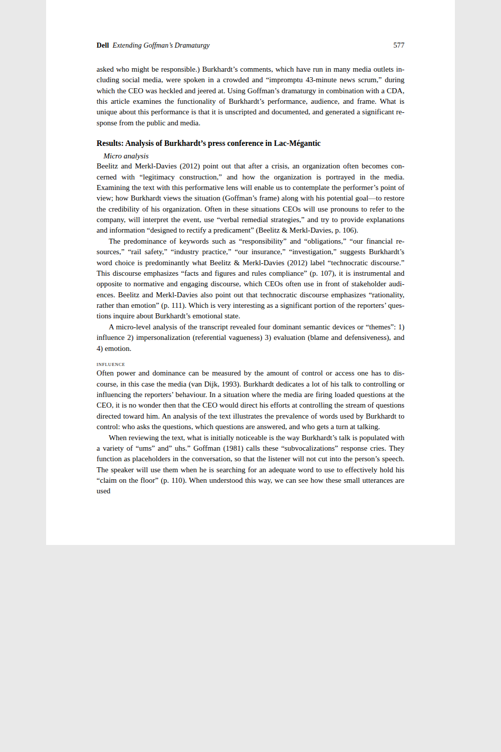Dell Extending Goffman’s Dramaturgy
577
asked who might be responsible.) Burkhardt’s comments, which have run in many media outlets including social media, were spoken in a crowded and “impromptu 43-minute news scrum,” during which the CEO was heckled and jeered at. Using Goffman’s dramaturgy in combination with a CDA, this article examines the functionality of Burkhardt’s performance, audience, and frame. What is unique about this performance is that it is unscripted and documented, and generated a significant response from the public and media.
Results: Analysis of Burkhardt’s press conference in Lac-Mégantic
Micro analysis
Beelitz and Merkl-Davies (2012) point out that after a crisis, an organization often becomes concerned with “legitimacy construction,” and how the organization is portrayed in the media. Examining the text with this performative lens will enable us to contemplate the performer’s point of view; how Burkhardt views the situation (Goffman’s frame) along with his potential goal—to restore the credibility of his organization. Often in these situations CEOs will use pronouns to refer to the company, will interpret the event, use “verbal remedial strategies,” and try to provide explanations and information “designed to rectify a predicament” (Beelitz & Merkl-Davies, p. 106).
The predominance of keywords such as “responsibility” and “obligations,” “our financial resources,” “rail safety,” “industry practice,” “our insurance,” “investigation,” suggests Burkhardt’s word choice is predominantly what Beelitz & Merkl-Davies (2012) label “technocratic discourse.” This discourse emphasizes “facts and figures and rules compliance” (p. 107), it is instrumental and opposite to normative and engaging discourse, which CEOs often use in front of stakeholder audiences. Beelitz and Merkl-Davies also point out that technocratic discourse emphasizes “rationality, rather than emotion” (p. 111). Which is very interesting as a significant portion of the reporters’ questions inquire about Burkhardt’s emotional state.
A micro-level analysis of the transcript revealed four dominant semantic devices or “themes”: 1) influence 2) impersonalization (referential vagueness) 3) evaluation (blame and defensiveness), and 4) emotion.
Influence
Often power and dominance can be measured by the amount of control or access one has to discourse, in this case the media (van Dijk, 1993). Burkhardt dedicates a lot of his talk to controlling or influencing the reporters’ behaviour. In a situation where the media are firing loaded questions at the CEO, it is no wonder then that the CEO would direct his efforts at controlling the stream of questions directed toward him. An analysis of the text illustrates the prevalence of words used by Burkhardt to control: who asks the questions, which questions are answered, and who gets a turn at talking.
When reviewing the text, what is initially noticeable is the way Burkhardt’s talk is populated with a variety of “ums” and” uhs.” Goffman (1981) calls these “subvocalizations” response cries. They function as placeholders in the conversation, so that the listener will not cut into the person’s speech. The speaker will use them when he is searching for an adequate word to use to effectively hold his “claim on the floor” (p. 110). When understood this way, we can see how these small utterances are used